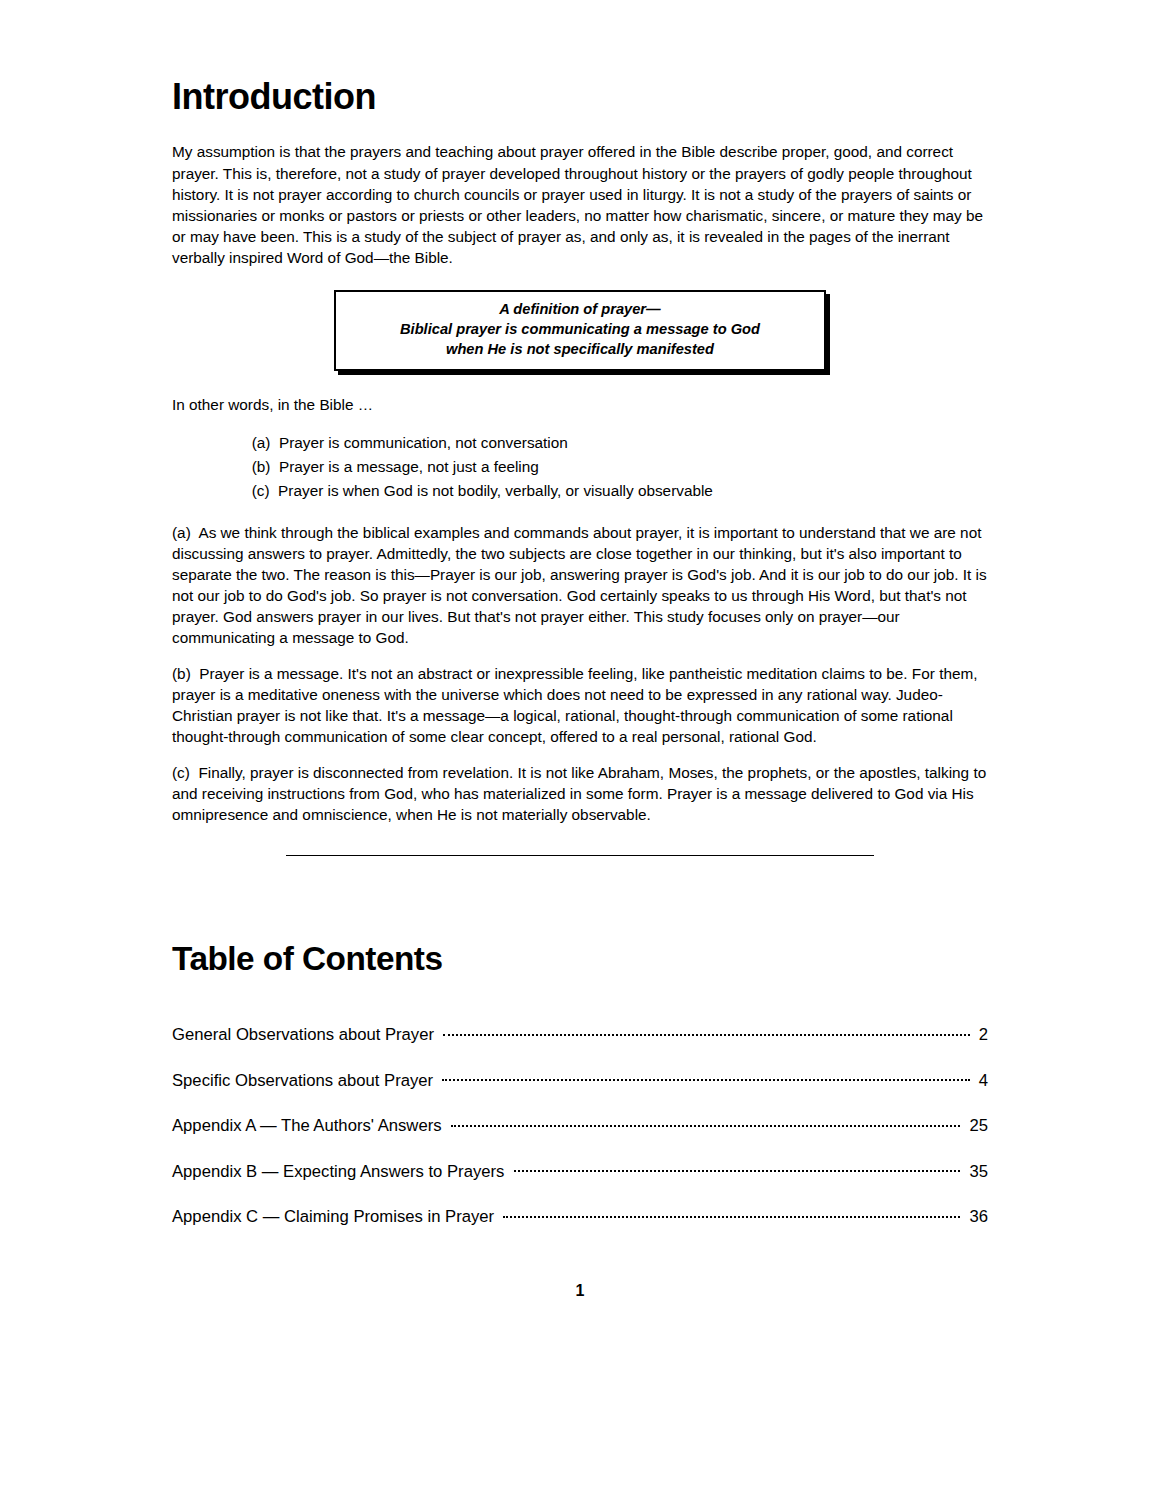Introduction
My assumption is that the prayers and teaching about prayer offered in the Bible describe proper, good, and correct prayer. This is, therefore, not a study of prayer developed throughout history or the prayers of godly people throughout history. It is not prayer according to church councils or prayer used in liturgy. It is not a study of the prayers of saints or missionaries or monks or pastors or priests or other leaders, no matter how charismatic, sincere, or mature they may be or may have been. This is a study of the subject of prayer as, and only as, it is revealed in the pages of the inerrant verbally inspired Word of God—the Bible.
A definition of prayer—
Biblical prayer is communicating a message to God
when He is not specifically manifested
In other words, in the Bible …
(a) Prayer is communication, not conversation
(b) Prayer is a message, not just a feeling
(c) Prayer is when God is not bodily, verbally, or visually observable
(a) As we think through the biblical examples and commands about prayer, it is important to understand that we are not discussing answers to prayer. Admittedly, the two subjects are close together in our thinking, but it's also important to separate the two. The reason is this—Prayer is our job, answering prayer is God's job. And it is our job to do our job. It is not our job to do God's job. So prayer is not conversation. God certainly speaks to us through His Word, but that's not prayer. God answers prayer in our lives. But that's not prayer either. This study focuses only on prayer—our communicating a message to God.
(b) Prayer is a message. It's not an abstract or inexpressible feeling, like pantheistic meditation claims to be. For them, prayer is a meditative oneness with the universe which does not need to be expressed in any rational way. Judeo-Christian prayer is not like that. It's a message—a logical, rational, thought-through communication of some rational thought-through communication of some clear concept, offered to a real personal, rational God.
(c) Finally, prayer is disconnected from revelation. It is not like Abraham, Moses, the prophets, or the apostles, talking to and receiving instructions from God, who has materialized in some form. Prayer is a message delivered to God via His omnipresence and omniscience, when He is not materially observable.
Table of Contents
General Observations about Prayer 2
Specific Observations about Prayer 4
Appendix A — The Authors' Answers 25
Appendix B — Expecting Answers to Prayers 35
Appendix C — Claiming Promises in Prayer 36
1